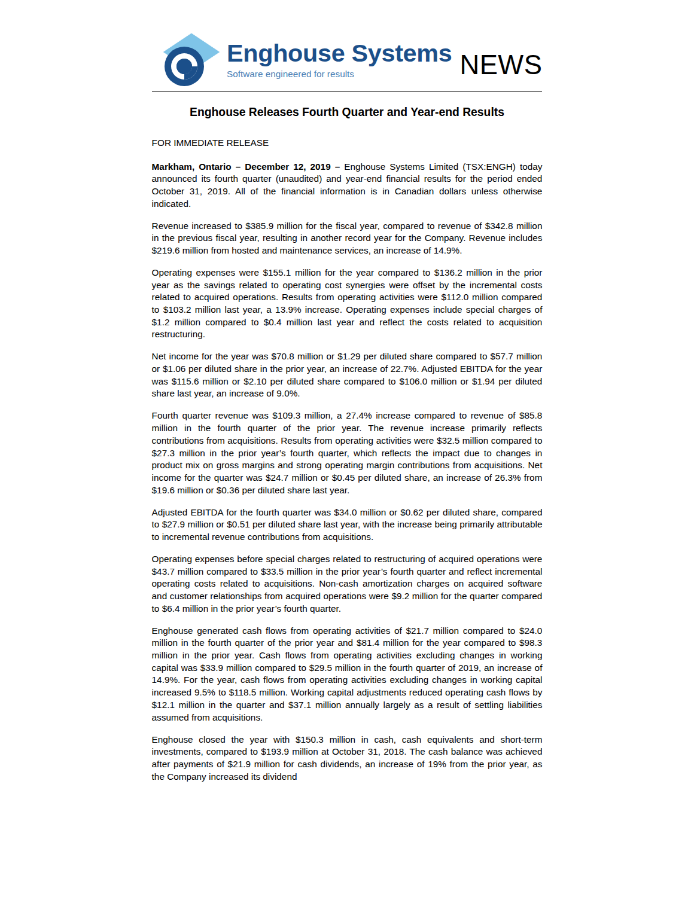Enghouse Systems
Software engineered for results
NEWS
Enghouse Releases Fourth Quarter and Year-end Results
FOR IMMEDIATE RELEASE
Markham, Ontario – December 12, 2019 – Enghouse Systems Limited (TSX:ENGH) today announced its fourth quarter (unaudited) and year-end financial results for the period ended October 31, 2019. All of the financial information is in Canadian dollars unless otherwise indicated.
Revenue increased to $385.9 million for the fiscal year, compared to revenue of $342.8 million in the previous fiscal year, resulting in another record year for the Company. Revenue includes $219.6 million from hosted and maintenance services, an increase of 14.9%.
Operating expenses were $155.1 million for the year compared to $136.2 million in the prior year as the savings related to operating cost synergies were offset by the incremental costs related to acquired operations. Results from operating activities were $112.0 million compared to $103.2 million last year, a 13.9% increase. Operating expenses include special charges of $1.2 million compared to $0.4 million last year and reflect the costs related to acquisition restructuring.
Net income for the year was $70.8 million or $1.29 per diluted share compared to $57.7 million or $1.06 per diluted share in the prior year, an increase of 22.7%. Adjusted EBITDA for the year was $115.6 million or $2.10 per diluted share compared to $106.0 million or $1.94 per diluted share last year, an increase of 9.0%.
Fourth quarter revenue was $109.3 million, a 27.4% increase compared to revenue of $85.8 million in the fourth quarter of the prior year. The revenue increase primarily reflects contributions from acquisitions. Results from operating activities were $32.5 million compared to $27.3 million in the prior year’s fourth quarter, which reflects the impact due to changes in product mix on gross margins and strong operating margin contributions from acquisitions. Net income for the quarter was $24.7 million or $0.45 per diluted share, an increase of 26.3% from $19.6 million or $0.36 per diluted share last year.
Adjusted EBITDA for the fourth quarter was $34.0 million or $0.62 per diluted share, compared to $27.9 million or $0.51 per diluted share last year, with the increase being primarily attributable to incremental revenue contributions from acquisitions.
Operating expenses before special charges related to restructuring of acquired operations were $43.7 million compared to $33.5 million in the prior year’s fourth quarter and reflect incremental operating costs related to acquisitions. Non-cash amortization charges on acquired software and customer relationships from acquired operations were $9.2 million for the quarter compared to $6.4 million in the prior year’s fourth quarter.
Enghouse generated cash flows from operating activities of $21.7 million compared to $24.0 million in the fourth quarter of the prior year and $81.4 million for the year compared to $98.3 million in the prior year. Cash flows from operating activities excluding changes in working capital was $33.9 million compared to $29.5 million in the fourth quarter of 2019, an increase of 14.9%. For the year, cash flows from operating activities excluding changes in working capital increased 9.5% to $118.5 million. Working capital adjustments reduced operating cash flows by $12.1 million in the quarter and $37.1 million annually largely as a result of settling liabilities assumed from acquisitions.
Enghouse closed the year with $150.3 million in cash, cash equivalents and short-term investments, compared to $193.9 million at October 31, 2018. The cash balance was achieved after payments of $21.9 million for cash dividends, an increase of 19% from the prior year, as the Company increased its dividend